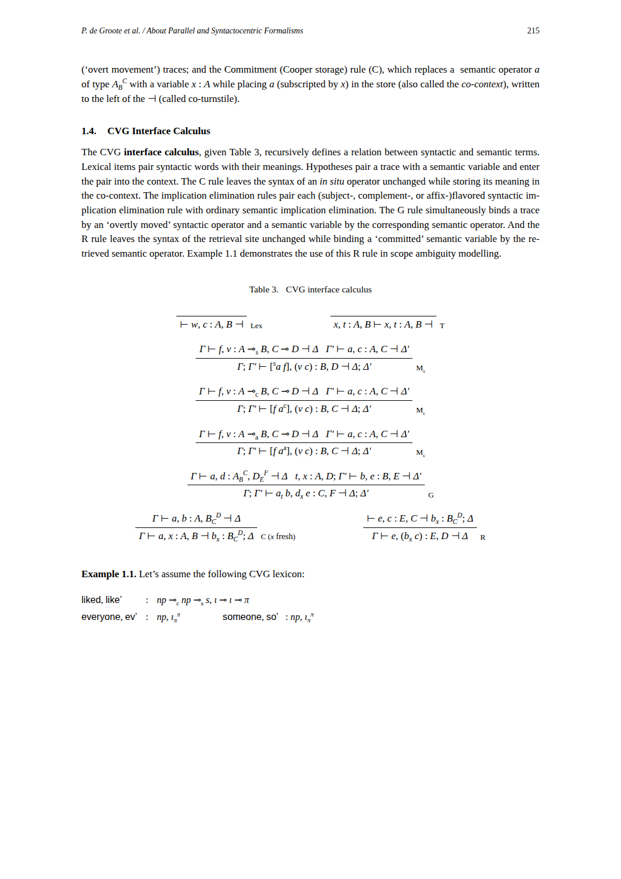P. de Groote et al. / About Parallel and Syntactocentric Formalisms 215
(‘overt movement’) traces; and the Commitment (Cooper storage) rule (C), which replaces a semantic operator a of type ABC with a variable x : A while placing a (subscripted by x) in the store (also called the co-context), written to the left of the ⊣ (called co-turnstile).
1.4. CVG Interface Calculus
The CVG interface calculus, given Table 3, recursively defines a relation between syntactic and semantic terms. Lexical items pair syntactic words with their meanings. Hypotheses pair a trace with a semantic variable and enter the pair into the context. The C rule leaves the syntax of an in situ operator unchanged while storing its meaning in the co-context. The implication elimination rules pair each (subject-, complement-, or affix-)flavored syntactic implication elimination rule with ordinary semantic implication elimination. The G rule simultaneously binds a trace by an ‘overtly moved’ syntactic operator and a semantic variable by the corresponding semantic operator. And the R rule leaves the syntax of the retrieval site unchanged while binding a ‘committed’ semantic variable by the retrieved semantic operator. Example 1.1 demonstrates the use of this R rule in scope ambiguity modelling.
Table 3. CVG interface calculus
⊢ w, c : A, B ⊣ Lex
x, t : A, B ⊢ x, t : A, B ⊣ T
Γ ⊢ f, v : A ⊸s B, C ⊸ D ⊣ Δ Γ′ ⊢ a, c : A, C ⊣ Δ′ Γ; Γ′ ⊢ [sa f], (v c) : B, D ⊣ Δ; Δ′ Ms
Γ ⊢ f, v : A ⊸c B, C ⊸ D ⊣ Δ Γ′ ⊢ a, c : A, C ⊣ Δ′ Γ; Γ′ ⊢ [f ac], (v c) : B, C ⊣ Δ; Δ′ Mc
Γ ⊢ f, v : A ⊸a B, C ⊸ D ⊣ Δ Γ′ ⊢ a, c : A, C ⊣ Δ′ Γ; Γ′ ⊢ [f aa], (v c) : B, C ⊣ Δ; Δ′ Mc
Γ ⊢ a, d : ABC, DEF ⊣ Δ t, x : A, D; Γ′ ⊢ b, e : B, E ⊣ Δ′ Γ; Γ′ ⊢ at b, dx e : C, F ⊣ Δ; Δ′ G
Γ ⊢ a, b : A, BCD ⊣ Δ Γ ⊢ a, x : A, B ⊣ bx : BCD; Δ C (x fresh)
⊢ e, c : E, C ⊣ bx : BCD; Δ Γ ⊢ e, (bx c) : E, D ⊣ Δ R
Example 1.1. Let’s assume the following CVG lexicon:
liked, like’
:
np ⊸c np ⊸s s, ι ⊸ ι ⊸ π
everyone, ev’
:
np, ιππ someone, so’ : np, ιππ